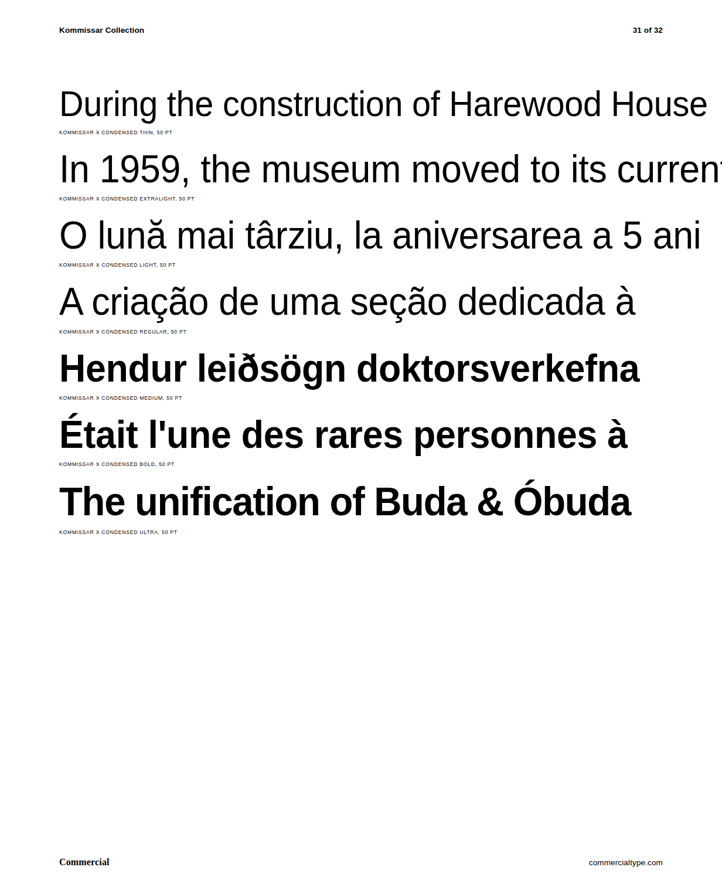Kommissar Collection
31 of 32
During the construction of Harewood House
Kommissar X Condensed Thin, 50 pt
In 1959, the museum moved to its current
Kommissar X Condensed Extralight, 50 pt
O lună mai târziu, la aniversarea a 5 ani
Kommissar X Condensed Light, 50 pt
A criação de uma seção dedicada à
Kommissar X Condensed Regular, 50 pt
Hendur leiðsögn doktorsverkefna
Kommissar X Condensed Medium, 50 pt
Était l'une des rares personnes à
Kommissar X Condensed Bold, 50 pt
The unification of Buda & Óbuda
Kommissar X Condensed Ultra, 50 pt
Commercial
commercialtype.com